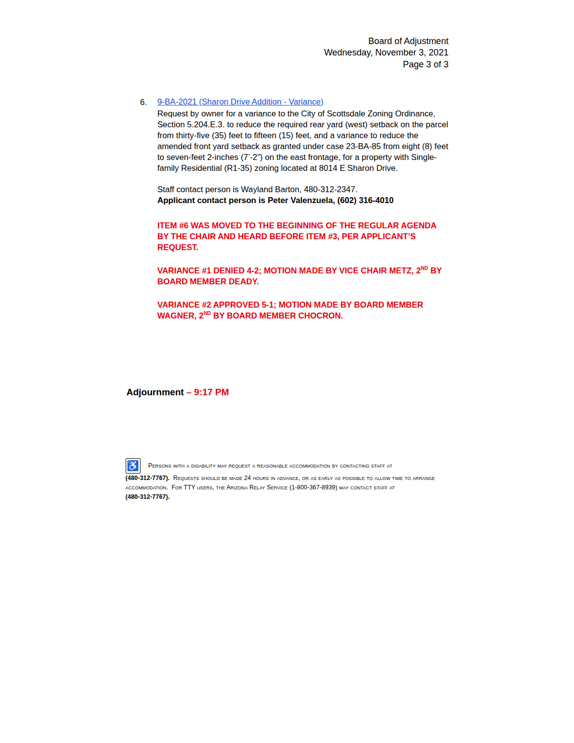Board of Adjustment
Wednesday, November 3, 2021
Page 3 of 3
6.
9-BA-2021 (Sharon Drive Addition - Variance)
Request by owner for a variance to the City of Scottsdale Zoning Ordinance, Section 5.204.E.3. to reduce the required rear yard (west) setback on the parcel from thirty-five (35) feet to fifteen (15) feet, and a variance to reduce the amended front yard setback as granted under case 23-BA-85 from eight (8) feet to seven-feet 2-inches (7’-2”) on the east frontage, for a property with Single-family Residential (R1-35) zoning located at 8014 E Sharon Drive.
Staff contact person is Wayland Barton, 480-312-2347.
Applicant contact person is Peter Valenzuela, (602) 316-4010
ITEM #6 WAS MOVED TO THE BEGINNING OF THE REGULAR AGENDA BY THE CHAIR AND HEARD BEFORE ITEM #3, PER APPLICANT’S REQUEST.
VARIANCE #1 DENIED 4-2; MOTION MADE BY VICE CHAIR METZ, 2ND BY BOARD MEMBER DEADY.
VARIANCE #2 APPROVED 5-1; MOTION MADE BY BOARD MEMBER WAGNER, 2ND BY BOARD MEMBER CHOCRON.
Adjournment – 9:17 PM
Persons with a disability may request a reasonable accommodation by contacting staff at
(480-312-7767). Requests should be made 24 hours in advance, or as early as possible to allow time to arrange
accommodation. For TTY users, the Arizona Relay Service (1-800-367-8939) may contact staff at
(480-312-7767).